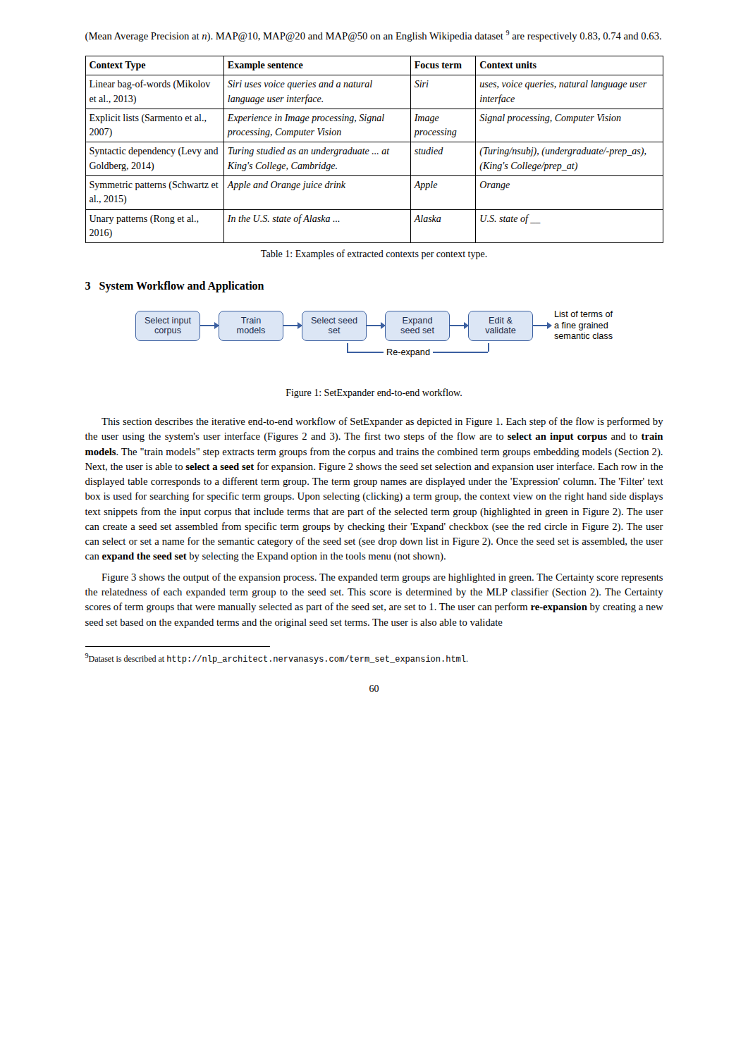(Mean Average Precision at n). MAP@10, MAP@20 and MAP@50 on an English Wikipedia dataset 9 are respectively 0.83, 0.74 and 0.63.
| Context Type | Example sentence | Focus term | Context units |
| --- | --- | --- | --- |
| Linear bag-of-words (Mikolov et al., 2013) | Siri uses voice queries and a natural language user interface. | Siri | uses, voice queries, natural language user interface |
| Explicit lists (Sarmento et al., 2007) | Experience in Image processing, Signal processing, Computer Vision | Image processing | Signal processing, Computer Vision |
| Syntactic dependency (Levy and Goldberg, 2014) | Turing studied as an undergraduate ... at King's College, Cambridge. | studied | (Turing/nsubj), (undergraduate/-prep_as), (King's College/prep_at) |
| Symmetric patterns (Schwartz et al., 2015) | Apple and Orange juice drink | Apple | Orange |
| Unary patterns (Rong et al., 2016) | In the U.S. state of Alaska ... | Alaska | U.S. state of __ |
Table 1: Examples of extracted contexts per context type.
3 System Workflow and Application
Select input
corpus
Train
models
Select seed
set
Expand
seed set
Edit &
validate
List of terms of
a fine grained
semantic class
Re-expand
Figure 1: SetExpander end-to-end workflow.
This section describes the iterative end-to-end workflow of SetExpander as depicted in Figure 1. Each step of the flow is performed by the user using the system's user interface (Figures 2 and 3). The first two steps of the flow are to select an input corpus and to train models. The "train models" step extracts term groups from the corpus and trains the combined term groups embedding models (Section 2). Next, the user is able to select a seed set for expansion. Figure 2 shows the seed set selection and expansion user interface. Each row in the displayed table corresponds to a different term group. The term group names are displayed under the 'Expression' column. The 'Filter' text box is used for searching for specific term groups. Upon selecting (clicking) a term group, the context view on the right hand side displays text snippets from the input corpus that include terms that are part of the selected term group (highlighted in green in Figure 2). The user can create a seed set assembled from specific term groups by checking their 'Expand' checkbox (see the red circle in Figure 2). The user can select or set a name for the semantic category of the seed set (see drop down list in Figure 2). Once the seed set is assembled, the user can expand the seed set by selecting the Expand option in the tools menu (not shown).
Figure 3 shows the output of the expansion process. The expanded term groups are highlighted in green. The Certainty score represents the relatedness of each expanded term group to the seed set. This score is determined by the MLP classifier (Section 2). The Certainty scores of term groups that were manually selected as part of the seed set, are set to 1. The user can perform re-expansion by creating a new seed set based on the expanded terms and the original seed set terms. The user is also able to validate
9Dataset is described at http://nlp_architect.nervanasys.com/term_set_expansion.html.
60